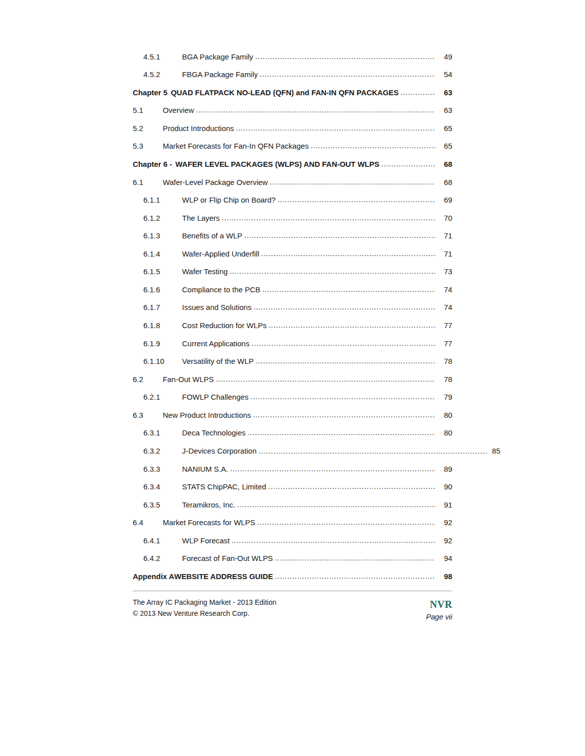4.5.1 BGA Package Family ........................................................................................................... 49
4.5.2 FBGA Package Family ....................................................................................................... 54
Chapter 5 QUAD FLATPACK NO-LEAD (QFN) and FAN-IN QFN PACKAGES ................................................. 63
5.1 Overview ................................................................................................................................. 63
5.2 Product Introductions ............................................................................................................. 65
5.3 Market Forecasts for Fan-In QFN Packages ....................................................................... 65
Chapter 6 - WAFER LEVEL PACKAGES (WLPS) AND FAN-OUT WLPS ........................................................... 68
6.1 Wafer-Level Package Overview ......................................................................................... 68
6.1.1 WLP or Flip Chip on Board? ....................................................................................... 69
6.1.2 The Layers ..................................................................................................................... 70
6.1.3 Benefits of a WLP ..................................................................................................... 71
6.1.4 Wafer-Applied Underfill ............................................................................................. 71
6.1.5 Wafer Testing ............................................................................................................. 73
6.1.6 Compliance to the PCB ............................................................................................. 74
6.1.7 Issues and Solutions ................................................................................................. 74
6.1.8 Cost Reduction for WLPs ............................................................................................. 77
6.1.9 Current Applications ................................................................................................. 77
6.1.10 Versatility of the WLP ............................................................................................. 78
6.2 Fan-Out WLPS ......................................................................................................................... 78
6.2.1 FOWLP Challenges ................................................................................................. 79
6.3 New Product Introductions ................................................................................................. 80
6.3.1 Deca Technologies ................................................................................................. 80
6.3.2 J-Devices Corporation </span ............................................................................................. 85
6.3.3 NANIUM S.A. ............................................................................................................. 89
6.3.4 STATS ChipPAC, Limited ............................................................................................. 90
6.3.5 Teramikros, Inc. ......................................................................................................... 91
6.4 Market Forecasts for WLPS ................................................................................................. 92
6.4.1 WLP Forecast ............................................................................................................. 92
6.4.2 Forecast of Fan-Out WLPS ......................................................................................... 94
Appendix A WEBSITE ADDRESS GUIDE ....................................................................................................... 98
The Array IC Packaging Market - 2013 Edition
© 2013 New Venture Research Corp.
NVR
Page vii